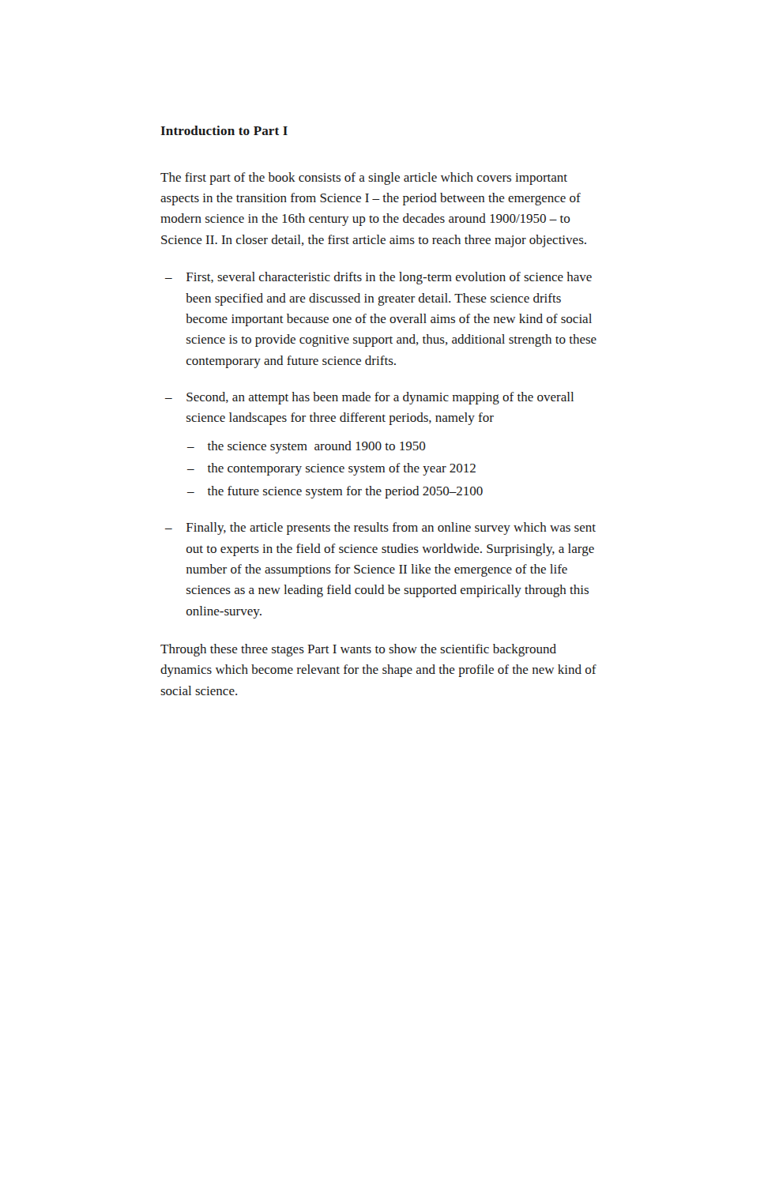Introduction to Part I
The first part of the book consists of a single article which covers important aspects in the transition from Science I – the period between the emergence of modern science in the 16th century up to the decades around 1900/1950 – to Science II. In closer detail, the first article aims to reach three major objectives.
First, several characteristic drifts in the long-term evolution of science have been specified and are discussed in greater detail. These science drifts become important because one of the overall aims of the new kind of social science is to provide cognitive support and, thus, additional strength to these contemporary and future science drifts.
Second, an attempt has been made for a dynamic mapping of the overall science landscapes for three different periods, namely for
the science system around 1900 to 1950
the contemporary science system of the year 2012
the future science system for the period 2050–2100
Finally, the article presents the results from an online survey which was sent out to experts in the field of science studies worldwide. Surprisingly, a large number of the assumptions for Science II like the emergence of the life sciences as a new leading field could be supported empirically through this online-survey.
Through these three stages Part I wants to show the scientific background dynamics which become relevant for the shape and the profile of the new kind of social science.